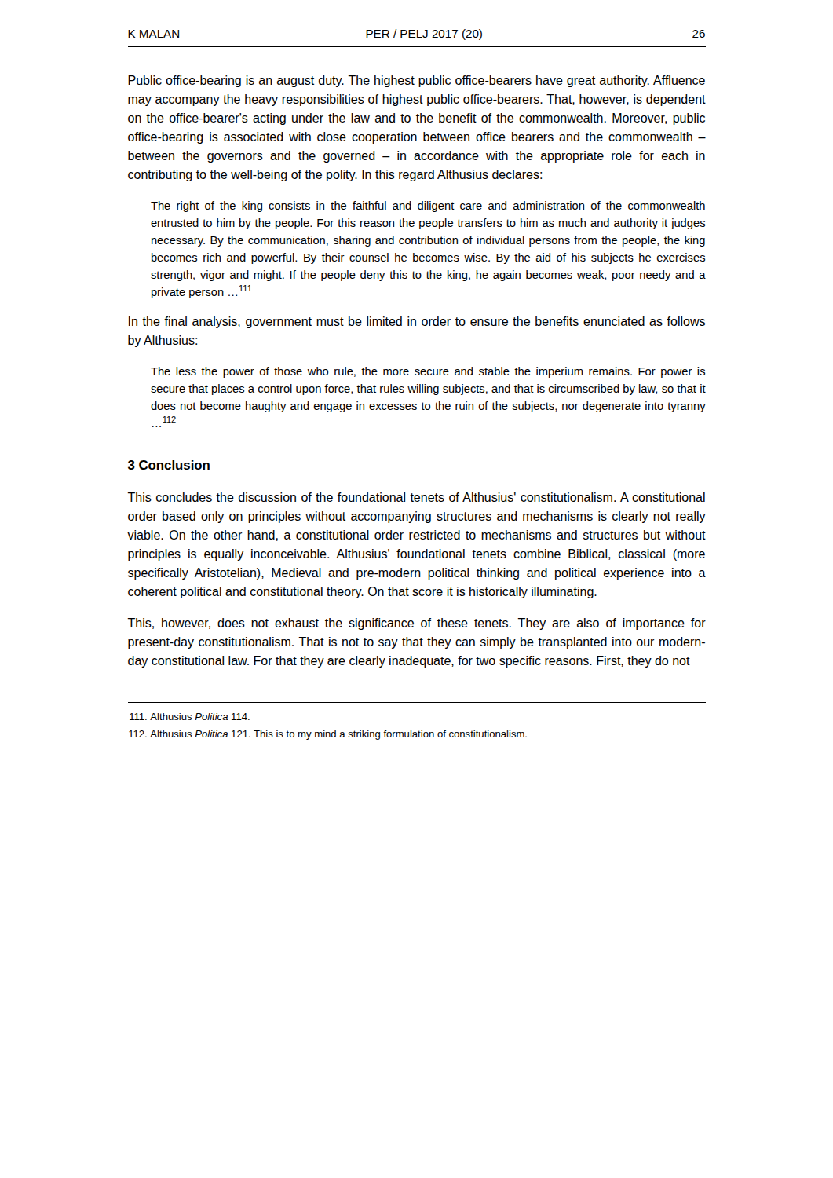K MALAN PER / PELJ 2017 (20) 26
Public office-bearing is an august duty. The highest public office-bearers have great authority. Affluence may accompany the heavy responsibilities of highest public office-bearers. That, however, is dependent on the office-bearer's acting under the law and to the benefit of the commonwealth. Moreover, public office-bearing is associated with close cooperation between office bearers and the commonwealth – between the governors and the governed – in accordance with the appropriate role for each in contributing to the well-being of the polity. In this regard Althusius declares:
The right of the king consists in the faithful and diligent care and administration of the commonwealth entrusted to him by the people. For this reason the people transfers to him as much and authority it judges necessary. By the communication, sharing and contribution of individual persons from the people, the king becomes rich and powerful. By their counsel he becomes wise. By the aid of his subjects he exercises strength, vigor and might. If the people deny this to the king, he again becomes weak, poor needy and a private person …111
In the final analysis, government must be limited in order to ensure the benefits enunciated as follows by Althusius:
The less the power of those who rule, the more secure and stable the imperium remains. For power is secure that places a control upon force, that rules willing subjects, and that is circumscribed by law, so that it does not become haughty and engage in excesses to the ruin of the subjects, nor degenerate into tyranny …112
3 Conclusion
This concludes the discussion of the foundational tenets of Althusius' constitutionalism. A constitutional order based only on principles without accompanying structures and mechanisms is clearly not really viable. On the other hand, a constitutional order restricted to mechanisms and structures but without principles is equally inconceivable. Althusius' foundational tenets combine Biblical, classical (more specifically Aristotelian), Medieval and pre-modern political thinking and political experience into a coherent political and constitutional theory. On that score it is historically illuminating.
This, however, does not exhaust the significance of these tenets. They are also of importance for present-day constitutionalism. That is not to say that they can simply be transplanted into our modern-day constitutional law. For that they are clearly inadequate, for two specific reasons. First, they do not
Althusius Politica 114.
Althusius Politica 121. This is to my mind a striking formulation of constitutionalism.